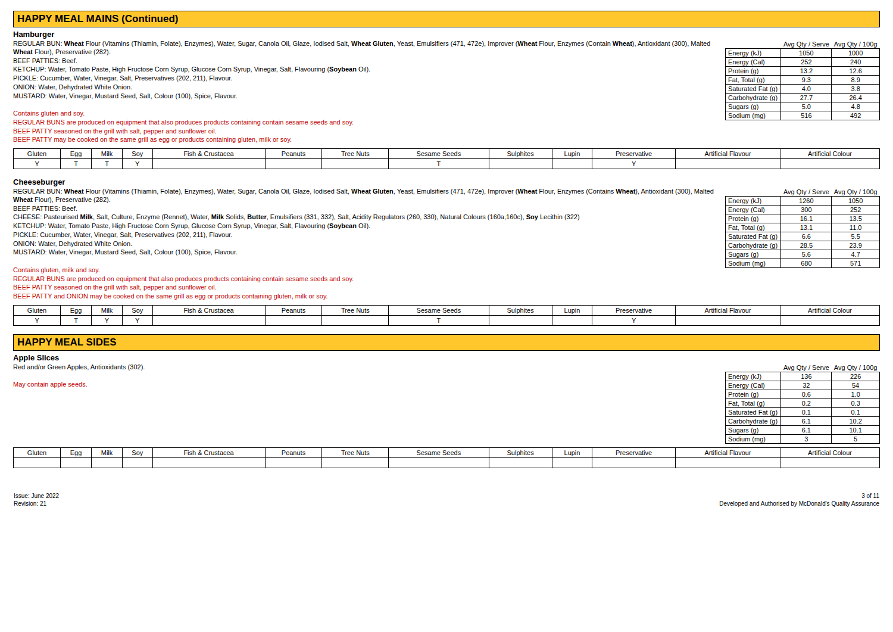HAPPY MEAL MAINS (Continued)
Hamburger
| REGULAR BUN: Wheat Flour (Vitamins (Thiamin, Folate), Enzymes), Water, Sugar, Canola Oil, Glaze, Iodised Salt, Wheat Gluten , Yeast, Emulsifiers (471, 472e), Improver ( Wheat Flour, Enzymes (Contain Wheat ), Antioxidant (300), Malted Wheat Flour), Preservative (282). BEEF PATTIES: Beef. KETCHUP: Water, Tomato Paste, High Fructose Corn Syrup, Glucose Corn Syrup, Vinegar, Salt, Flavouring ( Soybean Oil). PICKLE: Cucumber, Water, Vinegar, Salt, Preservatives (202, 211), Flavour. ONION: Water, Dehydrated White Onion. MUSTARD: Water, Vinegar, Mustard Seed, Salt, Colour (100), Spice, Flavour. Contains gluten and soy. REGULAR BUNS are produced on equipment that also produces products containing contain sesame seeds and soy. BEEF PATTY seasoned on the grill with salt, pepper and sunflower oil. BEEF PATTY may be cooked on the same grill as egg or products containing gluten, milk or soy. | / / Avg Qty / Serve / Avg Qty / 100g / / Energy (kJ) / 1050 / 1000 / / Energy (Cal) / 252 / 240 / / Protein (g) / 13.2 / 12.6 / / Fat, Total (g) / 9.3 / 8.9 / / Saturated Fat (g) / 4.0 / 3.8 / / Carbohydrate (g) / 27.7 / 26.4 / / Sugars (g) / 5.0 / 4.8 / / Sodium (mg) / 516 / 492 / |
| Gluten | Egg | Milk | Soy | Fish & Crustacea | Peanuts | Tree Nuts | Sesame Seeds | Sulphites | Lupin | Preservative | Artificial Flavour | Artificial Colour |
| --- | --- | --- | --- | --- | --- | --- | --- | --- | --- | --- | --- | --- |
| Y | T | T | Y | | | | T | | | Y | | |
Cheeseburger
| REGULAR BUN: Wheat Flour (Vitamins (Thiamin, Folate), Enzymes), Water, Sugar, Canola Oil, Glaze, Iodised Salt, Wheat Gluten , Yeast, Emulsifiers (471, 472e), Improver ( Wheat Flour, Enzymes (Contains Wheat ), Antioxidant (300), Malted Wheat Flour), Preservative (282). BEEF PATTIES: Beef. CHEESE: Pasteurised Milk , Salt, Culture, Enzyme (Rennet), Water, Milk Solids, Butter , Emulsifiers (331, 332), Salt, Acidity Regulators (260, 330), Natural Colours (160a,160c), Soy Lecithin (322) KETCHUP: Water, Tomato Paste, High Fructose Corn Syrup, Glucose Corn Syrup, Vinegar, Salt, Flavouring ( Soybean Oil). PICKLE: Cucumber, Water, Vinegar, Salt, Preservatives (202, 211), Flavour. ONION: Water, Dehydrated White Onion. MUSTARD: Water, Vinegar, Mustard Seed, Salt, Colour (100), Spice, Flavour. Contains gluten, milk and soy. REGULAR BUNS are produced on equipment that also produces products containing contain sesame seeds and soy. BEEF PATTY seasoned on the grill with salt, pepper and sunflower oil. BEEF PATTY and ONION may be cooked on the same grill as egg or products containing gluten, milk or soy. | / / Avg Qty / Serve / Avg Qty / 100g / / Energy (kJ) / 1260 / 1050 / / Energy (Cal) / 300 / 252 / / Protein (g) / 16.1 / 13.5 / / Fat, Total (g) / 13.1 / 11.0 / / Saturated Fat (g) / 6.6 / 5.5 / / Carbohydrate (g) / 28.5 / 23.9 / / Sugars (g) / 5.6 / 4.7 / / Sodium (mg) / 680 / 571 / |
| Gluten | Egg | Milk | Soy | Fish & Crustacea | Peanuts | Tree Nuts | Sesame Seeds | Sulphites | Lupin | Preservative | Artificial Flavour | Artificial Colour |
| --- | --- | --- | --- | --- | --- | --- | --- | --- | --- | --- | --- | --- |
| Y | T | Y | Y | | | | T | | | Y | | |
HAPPY MEAL SIDES
Apple Slices
| Red and/or Green Apples, Antioxidants (302). May contain apple seeds. | / / Avg Qty / Serve / Avg Qty / 100g / / Energy (kJ) / 136 / 226 / / Energy (Cal) / 32 / 54 / / Protein (g) / 0.6 / 1.0 / / Fat, Total (g) / 0.2 / 0.3 / / Saturated Fat (g) / 0.1 / 0.1 / / Carbohydrate (g) / 6.1 / 10.2 / / Sugars (g) / 6.1 / 10.1 / / Sodium (mg) / 3 / 5 / |
| Gluten | Egg | Milk | Soy | Fish & Crustacea | Peanuts | Tree Nuts | Sesame Seeds | Sulphites | Lupin | Preservative | Artificial Flavour | Artificial Colour |
| --- | --- | --- | --- | --- | --- | --- | --- | --- | --- | --- | --- | --- |
| Issue: June 2022 | 3 of 11 |
| Revision: 21 | Developed and Authorised by McDonald's Quality Assurance |